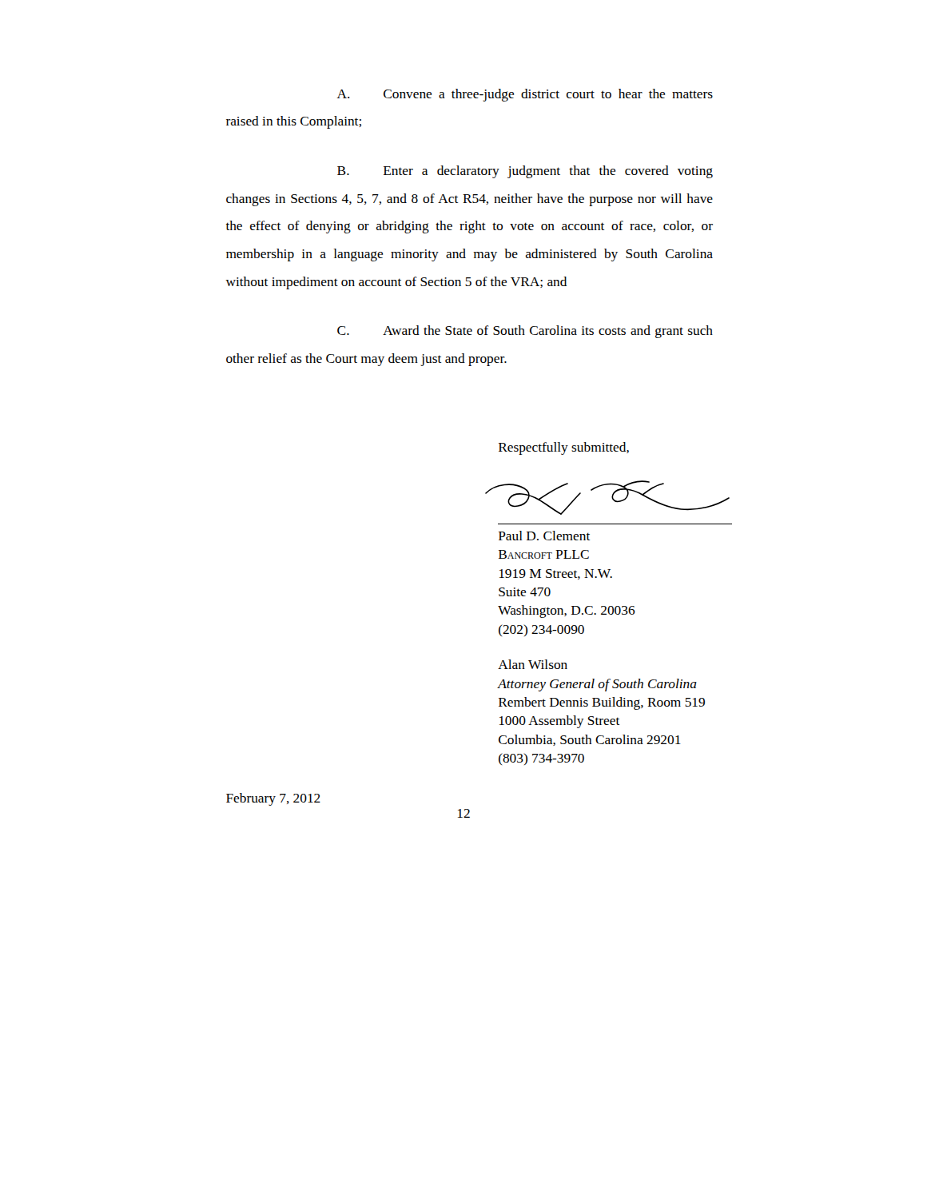A. Convene a three-judge district court to hear the matters raised in this Complaint;
B. Enter a declaratory judgment that the covered voting changes in Sections 4, 5, 7, and 8 of Act R54, neither have the purpose nor will have the effect of denying or abridging the right to vote on account of race, color, or membership in a language minority and may be administered by South Carolina without impediment on account of Section 5 of the VRA; and
C. Award the State of South Carolina its costs and grant such other relief as the Court may deem just and proper.
Respectfully submitted,
Paul D. Clement
Bancroft PLLC
1919 M Street, N.W.
Suite 470
Washington, D.C. 20036
(202) 234-0090
Alan Wilson
Attorney General of South Carolina
Rembert Dennis Building, Room 519
1000 Assembly Street
Columbia, South Carolina 29201
(803) 734-3970
February 7, 2012
12